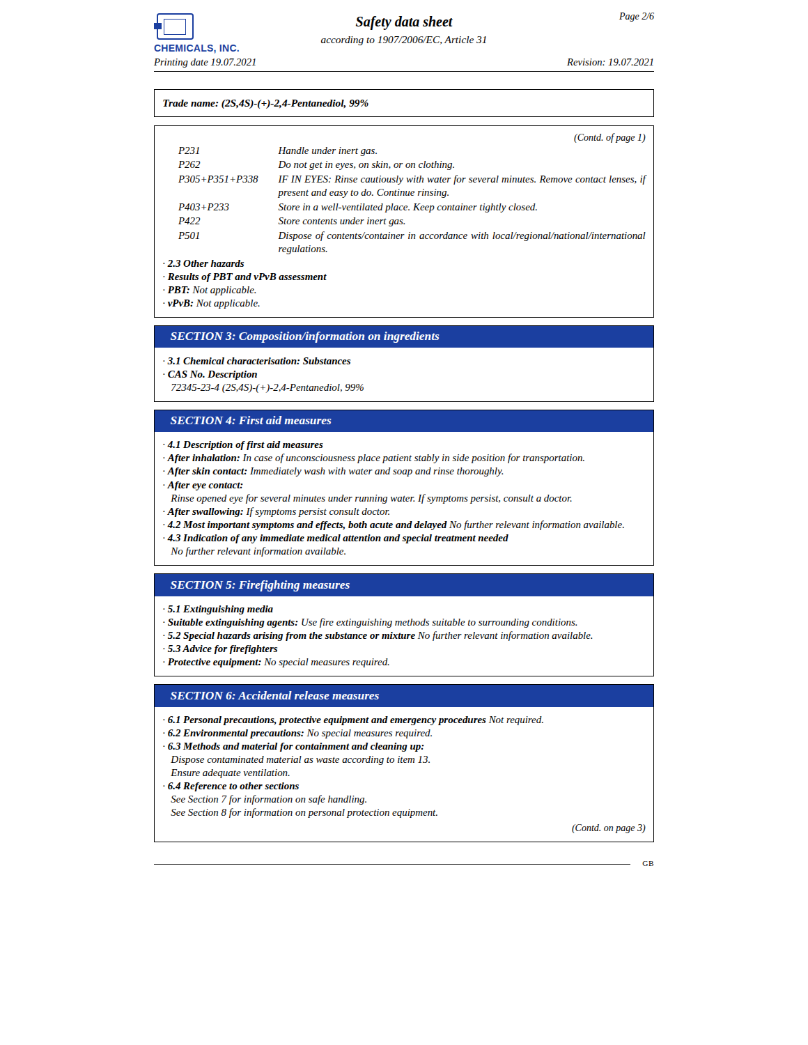CHEMICALS, INC.
Page 2/6
Safety data sheet
according to 1907/2006/EC, Article 31
Printing date 19.07.2021
Revision: 19.07.2021
Trade name: (2S,4S)-(+)-2,4-Pentanediol, 99%
(Contd. of page 1)
| P231 | Handle under inert gas. |
| P262 | Do not get in eyes, on skin, or on clothing. |
| P305+P351+P338 | IF IN EYES: Rinse cautiously with water for several minutes. Remove contact lenses, if present and easy to do. Continue rinsing. |
| P403+P233 | Store in a well-ventilated place. Keep container tightly closed. |
| P422 | Store contents under inert gas. |
| P501 | Dispose of contents/container in accordance with local/regional/national/international regulations. |
· 2.3 Other hazards
· Results of PBT and vPvB assessment
· PBT: Not applicable.
· vPvB: Not applicable.
SECTION 3: Composition/information on ingredients
· 3.1 Chemical characterisation: Substances
· CAS No. Description
72345-23-4 (2S,4S)-(+)-2,4-Pentanediol, 99%
SECTION 4: First aid measures
· 4.1 Description of first aid measures
· After inhalation: In case of unconsciousness place patient stably in side position for transportation.
· After skin contact: Immediately wash with water and soap and rinse thoroughly.
· After eye contact:
Rinse opened eye for several minutes under running water. If symptoms persist, consult a doctor.
· After swallowing: If symptoms persist consult doctor.
· 4.2 Most important symptoms and effects, both acute and delayed No further relevant information available.
· 4.3 Indication of any immediate medical attention and special treatment needed
No further relevant information available.
SECTION 5: Firefighting measures
· 5.1 Extinguishing media
· Suitable extinguishing agents: Use fire extinguishing methods suitable to surrounding conditions.
· 5.2 Special hazards arising from the substance or mixture No further relevant information available.
· 5.3 Advice for firefighters
· Protective equipment: No special measures required.
SECTION 6: Accidental release measures
· 6.1 Personal precautions, protective equipment and emergency procedures Not required.
· 6.2 Environmental precautions: No special measures required.
· 6.3 Methods and material for containment and cleaning up:
Dispose contaminated material as waste according to item 13.
Ensure adequate ventilation.
· 6.4 Reference to other sections
See Section 7 for information on safe handling.
See Section 8 for information on personal protection equipment.
(Contd. on page 3)
GB